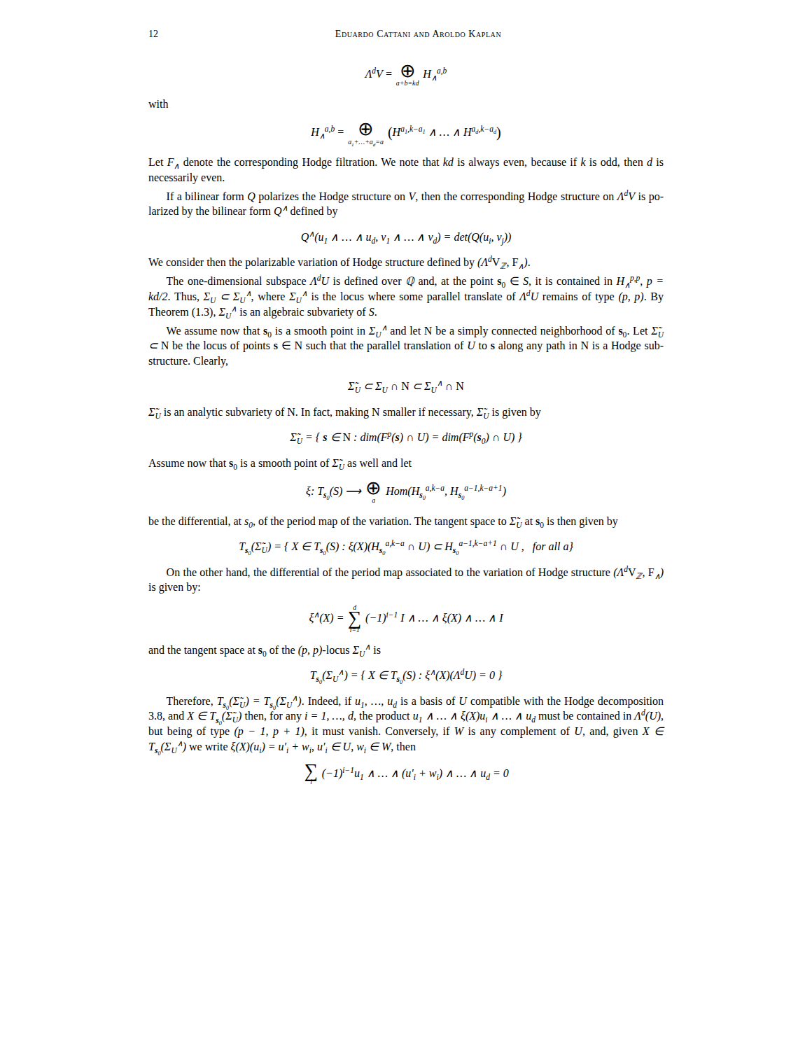12 Eduardo Cattani and Aroldo Kaplan
ΛdV = ⊕a+b=kd H∧a,b
with
H∧a,b = ⊕a1+…+ad=a (Ha1,k−a1 ∧ … ∧ Had,k−ad)
Let F∧ denote the corresponding Hodge filtration. We note that kd is always even, because if k is odd, then d is necessarily even.
If a bilinear form Q polarizes the Hodge structure on V, then the corresponding Hodge structure on ΛdV is polarized by the bilinear form Q∧ defined by
Q∧(u1 ∧ … ∧ ud, v1 ∧ … ∧ vd) = det(Q(ui, vj))
We consider then the polarizable variation of Hodge structure defined by (ΛdVℤ, F∧).
The one-dimensional subspace ΛdU is defined over ℚ and, at the point s0 ∈ S, it is contained in H∧p,p, p = kd/2. Thus, ΣU ⊂ ΣU∧, where ΣU∧ is the locus where some parallel translate of ΛdU remains of type (p, p). By Theorem (1.3), ΣU∧ is an algebraic subvariety of S.
We assume now that s0 is a smooth point in ΣU∧ and let N be a simply connected neighborhood of s0. Let Σ̃U ⊂ N be the locus of points s ∈ N such that the parallel translation of U to s along any path in N is a Hodge substructure. Clearly,
Σ̃U ⊂ ΣU ∩ N ⊂ ΣU∧ ∩ N
Σ̃U is an analytic subvariety of N. In fact, making N smaller if necessary, Σ̃U is given by
Σ̃U = { s ∈ N : dim(Fp(s) ∩ U) = dim(Fp(s0) ∩ U) }
Assume now that s0 is a smooth point of Σ̃U as well and let
ξ: Ts0(S) ⟶ ⊕a Hom(Hs0a,k−a, Hs0a−1,k−a+1)
be the differential, at s0, of the period map of the variation. The tangent space to Σ̃U at s0 is then given by
Ts0(Σ̃U) = { X ∈ Ts0(S) : ξ(X)(Hs0a,k−a ∩ U) ⊂ Hs0a−1,k−a+1 ∩ U , for all a}
On the other hand, the differential of the period map associated to the variation of Hodge structure (ΛdVℤ, F∧) is given by:
ξ∧(X) = d∑i=1 (−1)i−1 I ∧ … ∧ ξ(X) ∧ … ∧ I
and the tangent space at s0 of the (p, p)-locus ΣU∧ is
Ts0(ΣU∧) = { X ∈ Ts0(S) : ξ∧(X)(ΛdU) = 0 }
Therefore, Ts0(Σ̃U) = Ts0(ΣU∧). Indeed, if u1, …, ud is a basis of U compatible with the Hodge decomposition 3.8, and X ∈ Ts0(Σ̃U) then, for any i = 1, …, d, the product u1 ∧ … ∧ ξ(X)ui ∧ … ∧ ud must be contained in Λd(U), but being of type (p − 1, p + 1), it must vanish. Conversely, if W is any complement of U, and, given X ∈ Ts0(ΣU∧) we write ξ(X)(ui) = u′i + wi, u′i ∈ U, wi ∈ W, then
∑i (−1)i−1u1 ∧ … ∧ (u′i + wi) ∧ … ∧ ud = 0